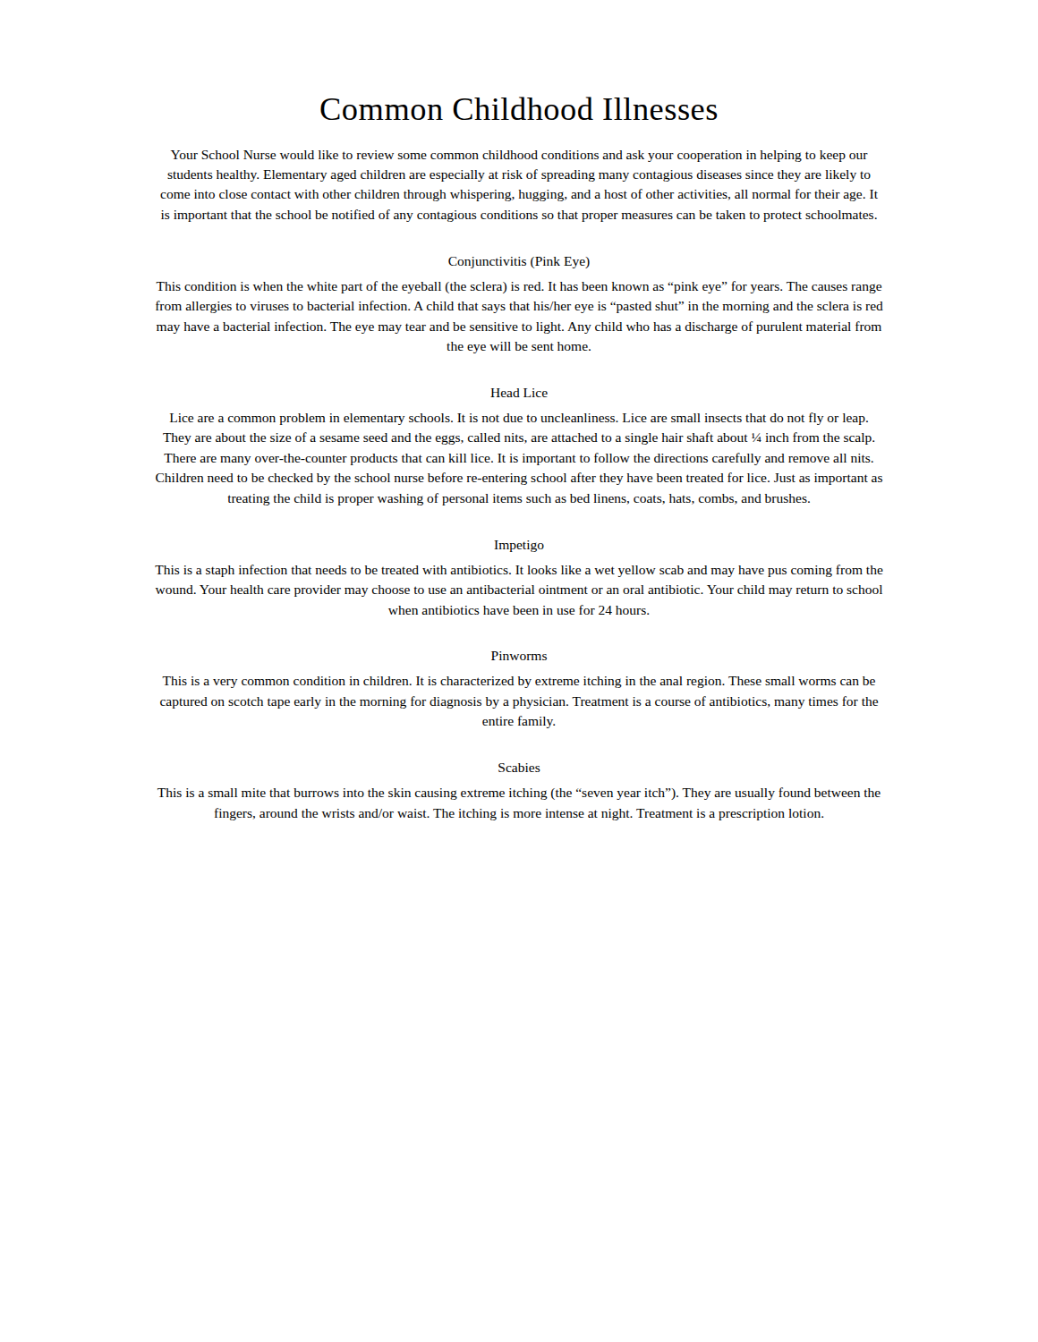Common Childhood Illnesses
Your School Nurse would like to review some common childhood conditions and ask your cooperation in helping to keep our students healthy. Elementary aged children are especially at risk of spreading many contagious diseases since they are likely to come into close contact with other children through whispering, hugging, and a host of other activities, all normal for their age. It is important that the school be notified of any contagious conditions so that proper measures can be taken to protect schoolmates.
Conjunctivitis (Pink Eye)
This condition is when the white part of the eyeball (the sclera) is red. It has been known as “pink eye” for years. The causes range from allergies to viruses to bacterial infection. A child that says that his/her eye is “pasted shut” in the morning and the sclera is red may have a bacterial infection. The eye may tear and be sensitive to light. Any child who has a discharge of purulent material from the eye will be sent home.
Head Lice
Lice are a common problem in elementary schools. It is not due to uncleanliness. Lice are small insects that do not fly or leap. They are about the size of a sesame seed and the eggs, called nits, are attached to a single hair shaft about ¼ inch from the scalp. There are many over-the-counter products that can kill lice. It is important to follow the directions carefully and remove all nits. Children need to be checked by the school nurse before re-entering school after they have been treated for lice. Just as important as treating the child is proper washing of personal items such as bed linens, coats, hats, combs, and brushes.
Impetigo
This is a staph infection that needs to be treated with antibiotics. It looks like a wet yellow scab and may have pus coming from the wound. Your health care provider may choose to use an antibacterial ointment or an oral antibiotic. Your child may return to school when antibiotics have been in use for 24 hours.
Pinworms
This is a very common condition in children. It is characterized by extreme itching in the anal region. These small worms can be captured on scotch tape early in the morning for diagnosis by a physician. Treatment is a course of antibiotics, many times for the entire family.
Scabies
This is a small mite that burrows into the skin causing extreme itching (the “seven year itch”). They are usually found between the fingers, around the wrists and/or waist. The itching is more intense at night. Treatment is a prescription lotion.